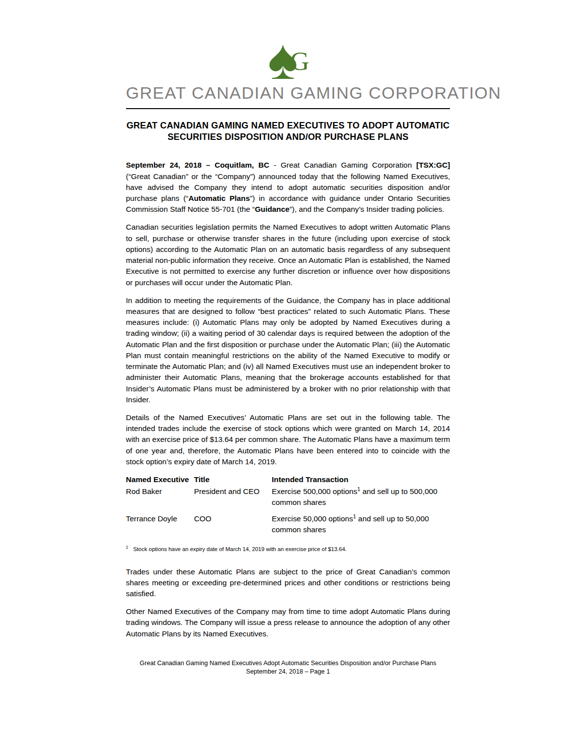♠G
GREAT CANADIAN GAMING CORPORATION
GREAT CANADIAN GAMING NAMED EXECUTIVES TO ADOPT AUTOMATIC
SECURITIES DISPOSITION AND/OR PURCHASE PLANS
September 24, 2018 – Coquitlam, BC - Great Canadian Gaming Corporation [TSX:GC] (“Great Canadian” or the “Company”) announced today that the following Named Executives, have advised the Company they intend to adopt automatic securities disposition and/or purchase plans (“Automatic Plans”) in accordance with guidance under Ontario Securities Commission Staff Notice 55-701 (the “Guidance”), and the Company’s Insider trading policies.
Canadian securities legislation permits the Named Executives to adopt written Automatic Plans to sell, purchase or otherwise transfer shares in the future (including upon exercise of stock options) according to the Automatic Plan on an automatic basis regardless of any subsequent material non-public information they receive. Once an Automatic Plan is established, the Named Executive is not permitted to exercise any further discretion or influence over how dispositions or purchases will occur under the Automatic Plan.
In addition to meeting the requirements of the Guidance, the Company has in place additional measures that are designed to follow “best practices” related to such Automatic Plans. These measures include: (i) Automatic Plans may only be adopted by Named Executives during a trading window; (ii) a waiting period of 30 calendar days is required between the adoption of the Automatic Plan and the first disposition or purchase under the Automatic Plan; (iii) the Automatic Plan must contain meaningful restrictions on the ability of the Named Executive to modify or terminate the Automatic Plan; and (iv) all Named Executives must use an independent broker to administer their Automatic Plans, meaning that the brokerage accounts established for that Insider’s Automatic Plans must be administered by a broker with no prior relationship with that Insider.
Details of the Named Executives’ Automatic Plans are set out in the following table. The intended trades include the exercise of stock options which were granted on March 14, 2014 with an exercise price of $13.64 per common share. The Automatic Plans have a maximum term of one year and, therefore, the Automatic Plans have been entered into to coincide with the stock option’s expiry date of March 14, 2019.
| Named Executive | Title | Intended Transaction |
| --- | --- | --- |
| Rod Baker | President and CEO | Exercise 500,000 options 1 and sell up to 500,000 common shares |
| Terrance Doyle | COO | Exercise 50,000 options 1 and sell up to 50,000 common shares |
1Stock options have an expiry date of March 14, 2019 with an exercise price of $13.64.
Trades under these Automatic Plans are subject to the price of Great Canadian’s common shares meeting or exceeding pre-determined prices and other conditions or restrictions being satisfied.
Other Named Executives of the Company may from time to time adopt Automatic Plans during trading windows. The Company will issue a press release to announce the adoption of any other Automatic Plans by its Named Executives.
Great Canadian Gaming Named Executives Adopt Automatic Securities Disposition and/or Purchase Plans
September 24, 2018 – Page 1